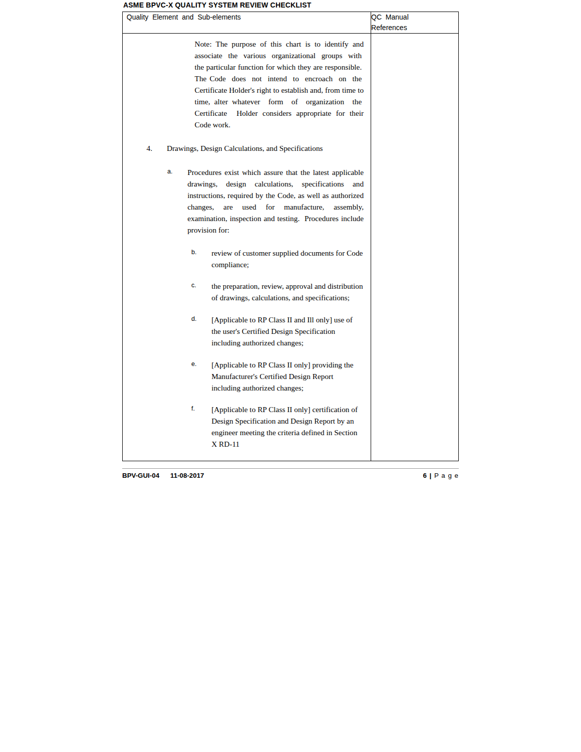ASME BPVC-X QUALITY SYSTEM REVIEW CHECKLIST
| Quality Element and Sub-elements | QC Manual References |
| --- | --- |
| Note: The purpose of this chart is to identify and associate the various organizational groups with the particular function for which they are responsible. The Code does not intend to encroach on the Certificate Holder's right to establish and, from time to time, alter whatever form of organization the Certificate Holder considers appropriate for their Code work. 4. Drawings, Design Calculations, and Specifications a. Procedures exist which assure that the latest applicable drawings, design calculations, specifications and instructions, required by the Code, as well as authorized changes, are used for manufacture, assembly, examination, inspection and testing. Procedures include provision for: b. review of customer supplied documents for Code compliance; c. the preparation, review, approval and distribution of drawings, calculations, and specifications; d. [Applicable to RP Class II and Ill only] use of the user's Certified Design Specification including authorized changes; e. [Applicable to RP Class II only] providing the Manufacturer's Certified Design Report including authorized changes; f. [Applicable to RP Class II only] certification of Design Specification and Design Report by an engineer meeting the criteria defined in Section X RD-11 | |
BPV-GUI-0411-08-2017
6 | P a g e